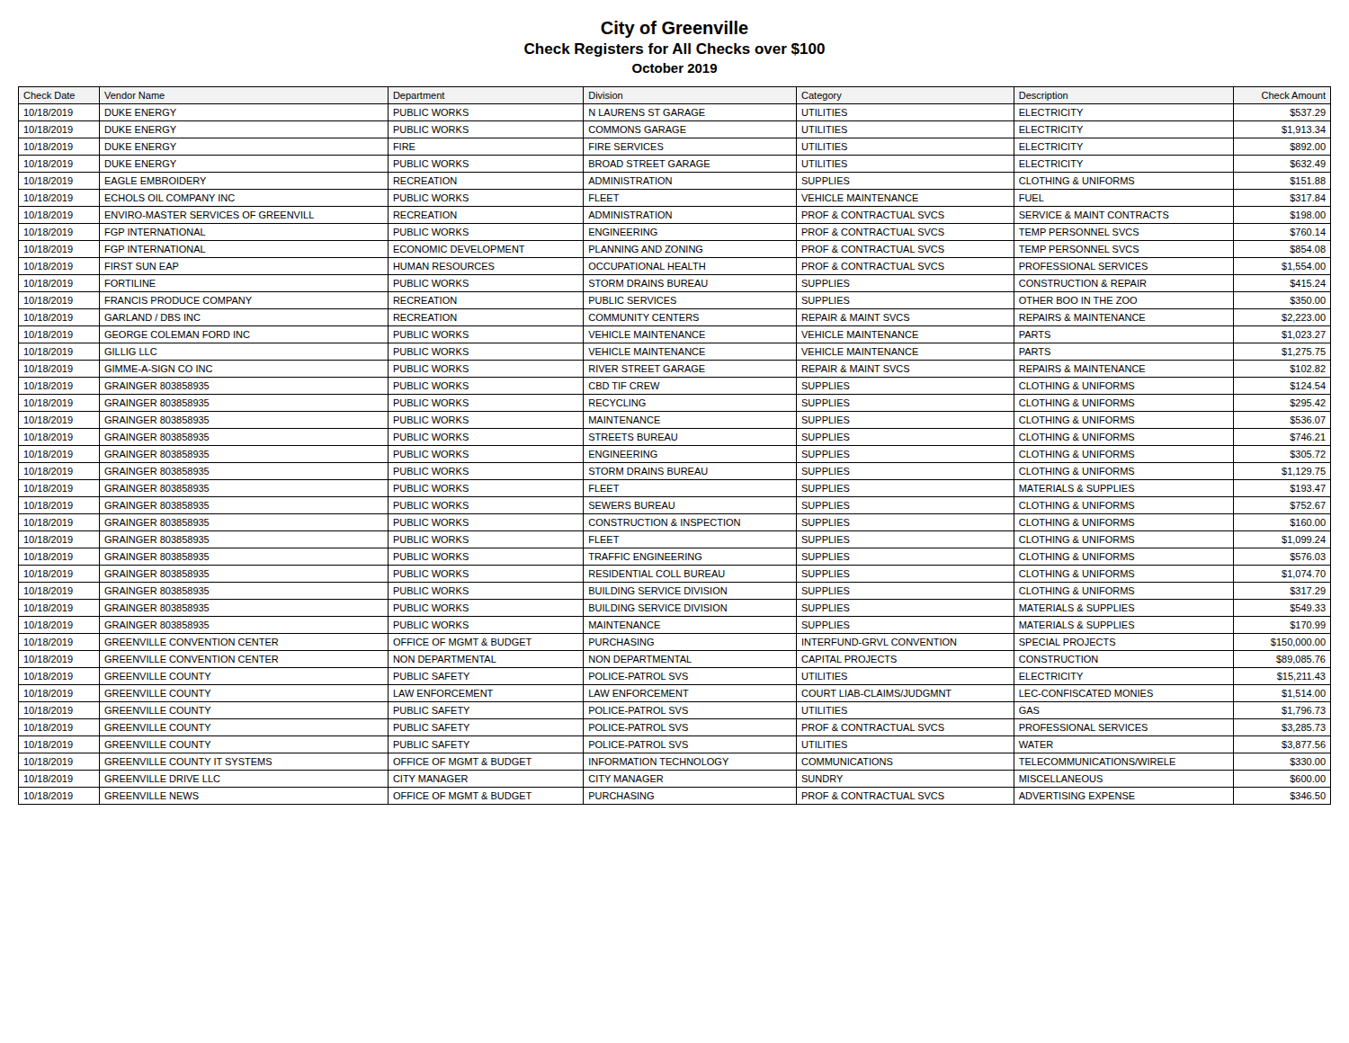City of Greenville
Check Registers for All Checks over $100
October 2019
| Check Date | Vendor Name | Department | Division | Category | Description | Check Amount |
| --- | --- | --- | --- | --- | --- | --- |
| 10/18/2019 | DUKE ENERGY | PUBLIC WORKS | N LAURENS ST GARAGE | UTILITIES | ELECTRICITY | $537.29 |
| 10/18/2019 | DUKE ENERGY | PUBLIC WORKS | COMMONS GARAGE | UTILITIES | ELECTRICITY | $1,913.34 |
| 10/18/2019 | DUKE ENERGY | FIRE | FIRE SERVICES | UTILITIES | ELECTRICITY | $892.00 |
| 10/18/2019 | DUKE ENERGY | PUBLIC WORKS | BROAD STREET GARAGE | UTILITIES | ELECTRICITY | $632.49 |
| 10/18/2019 | EAGLE EMBROIDERY | RECREATION | ADMINISTRATION | SUPPLIES | CLOTHING & UNIFORMS | $151.88 |
| 10/18/2019 | ECHOLS OIL COMPANY INC | PUBLIC WORKS | FLEET | VEHICLE MAINTENANCE | FUEL | $317.84 |
| 10/18/2019 | ENVIRO-MASTER SERVICES OF GREENVILL | RECREATION | ADMINISTRATION | PROF & CONTRACTUAL SVCS | SERVICE & MAINT CONTRACTS | $198.00 |
| 10/18/2019 | FGP INTERNATIONAL | PUBLIC WORKS | ENGINEERING | PROF & CONTRACTUAL SVCS | TEMP PERSONNEL SVCS | $760.14 |
| 10/18/2019 | FGP INTERNATIONAL | ECONOMIC DEVELOPMENT | PLANNING AND ZONING | PROF & CONTRACTUAL SVCS | TEMP PERSONNEL SVCS | $854.08 |
| 10/18/2019 | FIRST SUN EAP | HUMAN RESOURCES | OCCUPATIONAL HEALTH | PROF & CONTRACTUAL SVCS | PROFESSIONAL SERVICES | $1,554.00 |
| 10/18/2019 | FORTILINE | PUBLIC WORKS | STORM DRAINS BUREAU | SUPPLIES | CONSTRUCTION & REPAIR | $415.24 |
| 10/18/2019 | FRANCIS PRODUCE COMPANY | RECREATION | PUBLIC SERVICES | SUPPLIES | OTHER BOO IN THE ZOO | $350.00 |
| 10/18/2019 | GARLAND / DBS INC | RECREATION | COMMUNITY CENTERS | REPAIR & MAINT SVCS | REPAIRS & MAINTENANCE | $2,223.00 |
| 10/18/2019 | GEORGE COLEMAN FORD INC | PUBLIC WORKS | VEHICLE MAINTENANCE | VEHICLE MAINTENANCE | PARTS | $1,023.27 |
| 10/18/2019 | GILLIG LLC | PUBLIC WORKS | VEHICLE MAINTENANCE | VEHICLE MAINTENANCE | PARTS | $1,275.75 |
| 10/18/2019 | GIMME-A-SIGN CO INC | PUBLIC WORKS | RIVER STREET GARAGE | REPAIR & MAINT SVCS | REPAIRS & MAINTENANCE | $102.82 |
| 10/18/2019 | GRAINGER 803858935 | PUBLIC WORKS | CBD TIF CREW | SUPPLIES | CLOTHING & UNIFORMS | $124.54 |
| 10/18/2019 | GRAINGER 803858935 | PUBLIC WORKS | RECYCLING | SUPPLIES | CLOTHING & UNIFORMS | $295.42 |
| 10/18/2019 | GRAINGER 803858935 | PUBLIC WORKS | MAINTENANCE | SUPPLIES | CLOTHING & UNIFORMS | $536.07 |
| 10/18/2019 | GRAINGER 803858935 | PUBLIC WORKS | STREETS BUREAU | SUPPLIES | CLOTHING & UNIFORMS | $746.21 |
| 10/18/2019 | GRAINGER 803858935 | PUBLIC WORKS | ENGINEERING | SUPPLIES | CLOTHING & UNIFORMS | $305.72 |
| 10/18/2019 | GRAINGER 803858935 | PUBLIC WORKS | STORM DRAINS BUREAU | SUPPLIES | CLOTHING & UNIFORMS | $1,129.75 |
| 10/18/2019 | GRAINGER 803858935 | PUBLIC WORKS | FLEET | SUPPLIES | MATERIALS & SUPPLIES | $193.47 |
| 10/18/2019 | GRAINGER 803858935 | PUBLIC WORKS | SEWERS BUREAU | SUPPLIES | CLOTHING & UNIFORMS | $752.67 |
| 10/18/2019 | GRAINGER 803858935 | PUBLIC WORKS | CONSTRUCTION & INSPECTION | SUPPLIES | CLOTHING & UNIFORMS | $160.00 |
| 10/18/2019 | GRAINGER 803858935 | PUBLIC WORKS | FLEET | SUPPLIES | CLOTHING & UNIFORMS | $1,099.24 |
| 10/18/2019 | GRAINGER 803858935 | PUBLIC WORKS | TRAFFIC ENGINEERING | SUPPLIES | CLOTHING & UNIFORMS | $576.03 |
| 10/18/2019 | GRAINGER 803858935 | PUBLIC WORKS | RESIDENTIAL COLL BUREAU | SUPPLIES | CLOTHING & UNIFORMS | $1,074.70 |
| 10/18/2019 | GRAINGER 803858935 | PUBLIC WORKS | BUILDING SERVICE DIVISION | SUPPLIES | CLOTHING & UNIFORMS | $317.29 |
| 10/18/2019 | GRAINGER 803858935 | PUBLIC WORKS | BUILDING SERVICE DIVISION | SUPPLIES | MATERIALS & SUPPLIES | $549.33 |
| 10/18/2019 | GRAINGER 803858935 | PUBLIC WORKS | MAINTENANCE | SUPPLIES | MATERIALS & SUPPLIES | $170.99 |
| 10/18/2019 | GREENVILLE CONVENTION CENTER | OFFICE OF MGMT & BUDGET | PURCHASING | INTERFUND-GRVL CONVENTION | SPECIAL PROJECTS | $150,000.00 |
| 10/18/2019 | GREENVILLE CONVENTION CENTER | NON DEPARTMENTAL | NON DEPARTMENTAL | CAPITAL PROJECTS | CONSTRUCTION | $89,085.76 |
| 10/18/2019 | GREENVILLE COUNTY | PUBLIC SAFETY | POLICE-PATROL SVS | UTILITIES | ELECTRICITY | $15,211.43 |
| 10/18/2019 | GREENVILLE COUNTY | LAW ENFORCEMENT | LAW ENFORCEMENT | COURT LIAB-CLAIMS/JUDGMNT | LEC-CONFISCATED MONIES | $1,514.00 |
| 10/18/2019 | GREENVILLE COUNTY | PUBLIC SAFETY | POLICE-PATROL SVS | UTILITIES | GAS | $1,796.73 |
| 10/18/2019 | GREENVILLE COUNTY | PUBLIC SAFETY | POLICE-PATROL SVS | PROF & CONTRACTUAL SVCS | PROFESSIONAL SERVICES | $3,285.73 |
| 10/18/2019 | GREENVILLE COUNTY | PUBLIC SAFETY | POLICE-PATROL SVS | UTILITIES | WATER | $3,877.56 |
| 10/18/2019 | GREENVILLE COUNTY IT SYSTEMS | OFFICE OF MGMT & BUDGET | INFORMATION TECHNOLOGY | COMMUNICATIONS | TELECOMMUNICATIONS/WIRELE | $330.00 |
| 10/18/2019 | GREENVILLE DRIVE LLC | CITY MANAGER | CITY MANAGER | SUNDRY | MISCELLANEOUS | $600.00 |
| 10/18/2019 | GREENVILLE NEWS | OFFICE OF MGMT & BUDGET | PURCHASING | PROF & CONTRACTUAL SVCS | ADVERTISING EXPENSE | $346.50 |